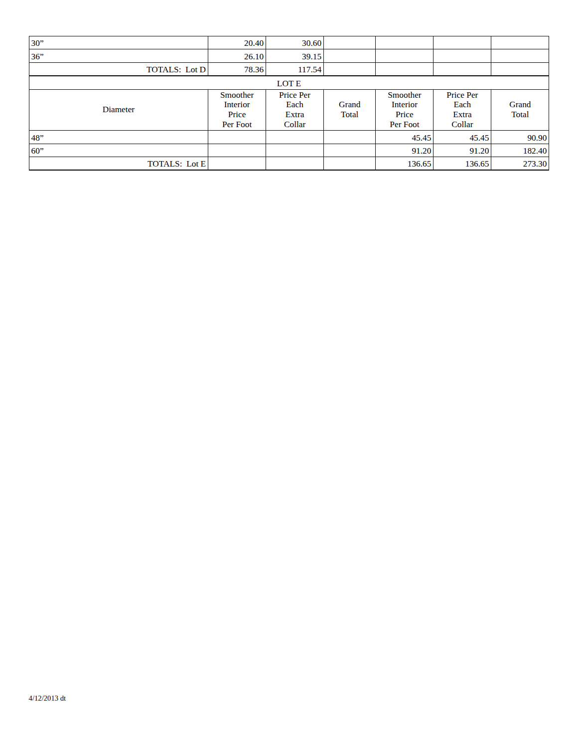| 30” | 20.40 | 30.60 | | | | |
| 36” | 26.10 | 39.15 | | | | |
| TOTALS: Lot D | 78.36 | 117.54 | | | | |
| LOT E |
| Diameter | Smoother Interior Price Per Foot | Price Per Each Extra Collar | Grand Total | Smoother Interior Price Per Foot | Price Per Each Extra Collar | Grand Total |
| 48” | | | | 45.45 | 45.45 | 90.90 |
| 60” | | | | 91.20 | 91.20 | 182.40 |
| TOTALS: Lot E | | | | 136.65 | 136.65 | 273.30 |
4/12/2013 dt